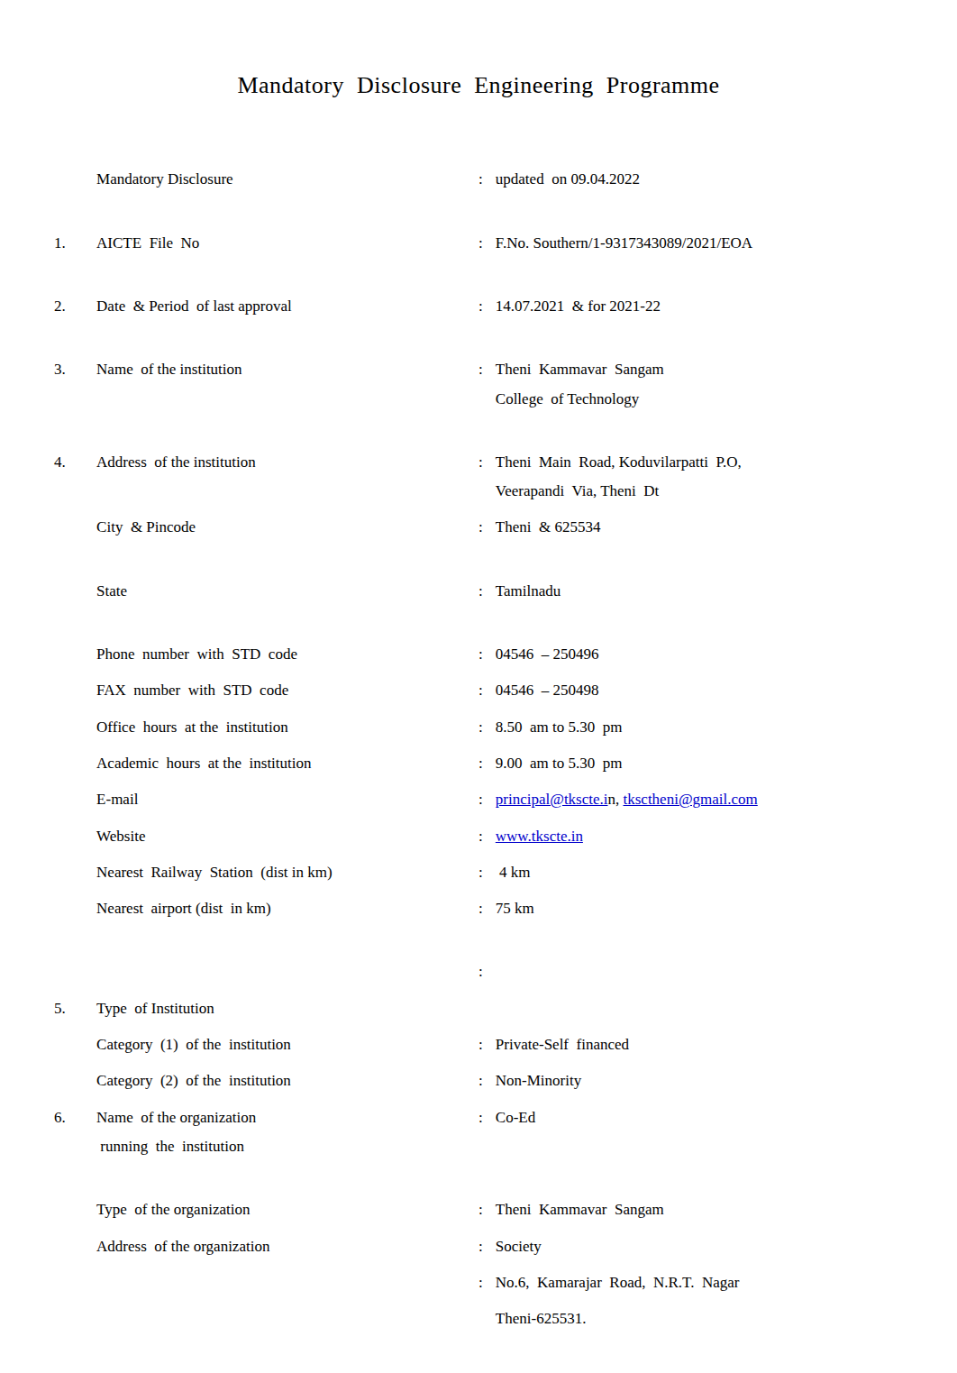Mandatory Disclosure Engineering Programme
| | Mandatory Disclosure | : | updated on 09.04.2022 |
| 1. | AICTE File No | : | F.No. Southern/1-9317343089/2021/EOA |
| 2. | Date & Period of last approval | : | 14.07.2021 & for 2021-22 |
| 3. | Name of the institution | : | Theni Kammavar Sangam College of Technology |
| 4. | Address of the institution | : | Theni Main Road, Koduvilarpatti P.O, Veerapandi Via, Theni Dt |
| | City & Pincode | : | Theni & 625534 |
| | State | : | Tamilnadu |
| | Phone number with STD code | : | 04546 – 250496 |
| | FAX number with STD code | : | 04546 – 250498 |
| | Office hours at the institution | : | 8.50 am to 5.30 pm |
| | Academic hours at the institution | : | 9.00 am to 5.30 pm |
| | E-mail | : | principal@tkscte.i n, tksctheni@gmail.com |
| | Website | : | www.tkscte.in |
| | Nearest Railway Station (dist in km) | : | 4 km |
| | Nearest airport (dist in km) | : | 75 km |
| | | : | |
| 5. | Type of Institution | | |
| | Category (1) of the institution | : | Private-Self financed |
| | Category (2) of the institution | : | Non-Minority |
| 6. | Name of the organization running the institution | : | Co-Ed |
| | Type of the organization | : | Theni Kammavar Sangam |
| | Address of the organization | : | Society |
| | | : | No.6, Kamarajar Road, N.R.T. Nagar |
| | | | Theni-625531. |